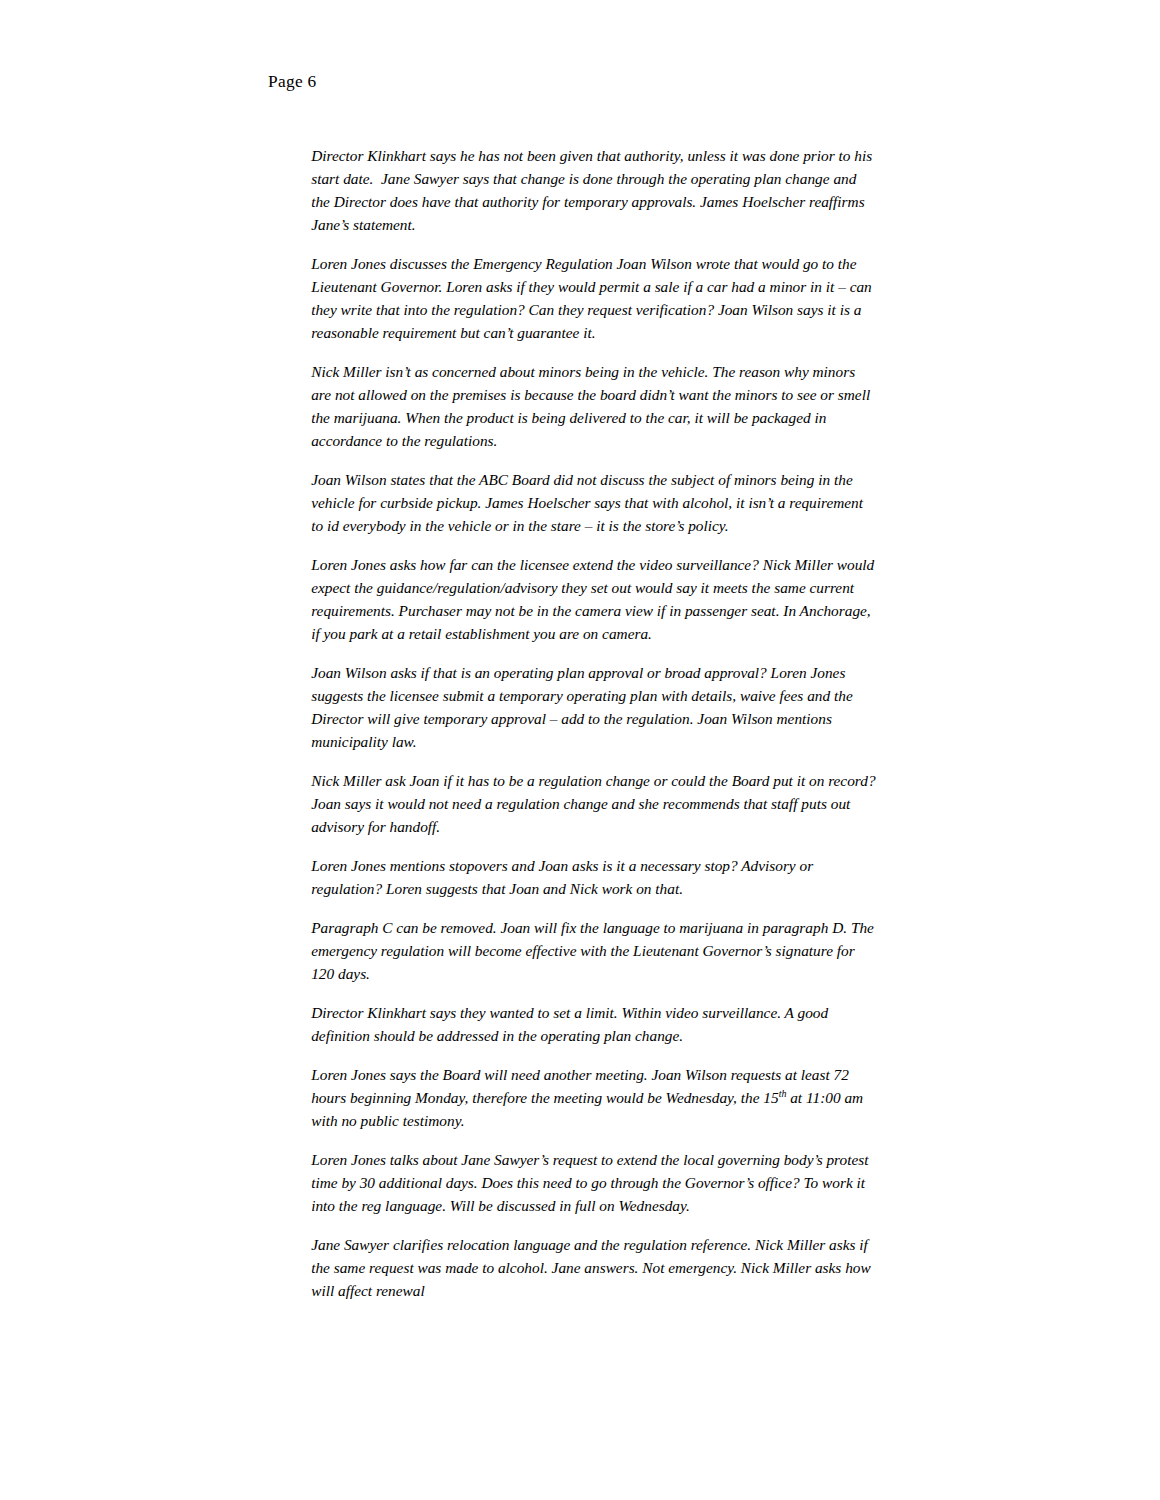Page 6
Director Klinkhart says he has not been given that authority, unless it was done prior to his start date. Jane Sawyer says that change is done through the operating plan change and the Director does have that authority for temporary approvals. James Hoelscher reaffirms Jane’s statement.
Loren Jones discusses the Emergency Regulation Joan Wilson wrote that would go to the Lieutenant Governor. Loren asks if they would permit a sale if a car had a minor in it – can they write that into the regulation? Can they request verification? Joan Wilson says it is a reasonable requirement but can’t guarantee it.
Nick Miller isn’t as concerned about minors being in the vehicle. The reason why minors are not allowed on the premises is because the board didn’t want the minors to see or smell the marijuana. When the product is being delivered to the car, it will be packaged in accordance to the regulations.
Joan Wilson states that the ABC Board did not discuss the subject of minors being in the vehicle for curbside pickup. James Hoelscher says that with alcohol, it isn’t a requirement to id everybody in the vehicle or in the stare – it is the store’s policy.
Loren Jones asks how far can the licensee extend the video surveillance? Nick Miller would expect the guidance/regulation/advisory they set out would say it meets the same current requirements. Purchaser may not be in the camera view if in passenger seat. In Anchorage, if you park at a retail establishment you are on camera.
Joan Wilson asks if that is an operating plan approval or broad approval? Loren Jones suggests the licensee submit a temporary operating plan with details, waive fees and the Director will give temporary approval – add to the regulation. Joan Wilson mentions municipality law.
Nick Miller ask Joan if it has to be a regulation change or could the Board put it on record? Joan says it would not need a regulation change and she recommends that staff puts out advisory for handoff.
Loren Jones mentions stopovers and Joan asks is it a necessary stop? Advisory or regulation? Loren suggests that Joan and Nick work on that.
Paragraph C can be removed. Joan will fix the language to marijuana in paragraph D. The emergency regulation will become effective with the Lieutenant Governor’s signature for 120 days.
Director Klinkhart says they wanted to set a limit. Within video surveillance. A good definition should be addressed in the operating plan change.
Loren Jones says the Board will need another meeting. Joan Wilson requests at least 72 hours beginning Monday, therefore the meeting would be Wednesday, the 15th at 11:00 am with no public testimony.
Loren Jones talks about Jane Sawyer’s request to extend the local governing body’s protest time by 30 additional days. Does this need to go through the Governor’s office? To work it into the reg language. Will be discussed in full on Wednesday.
Jane Sawyer clarifies relocation language and the regulation reference. Nick Miller asks if the same request was made to alcohol. Jane answers. Not emergency. Nick Miller asks how will affect renewal